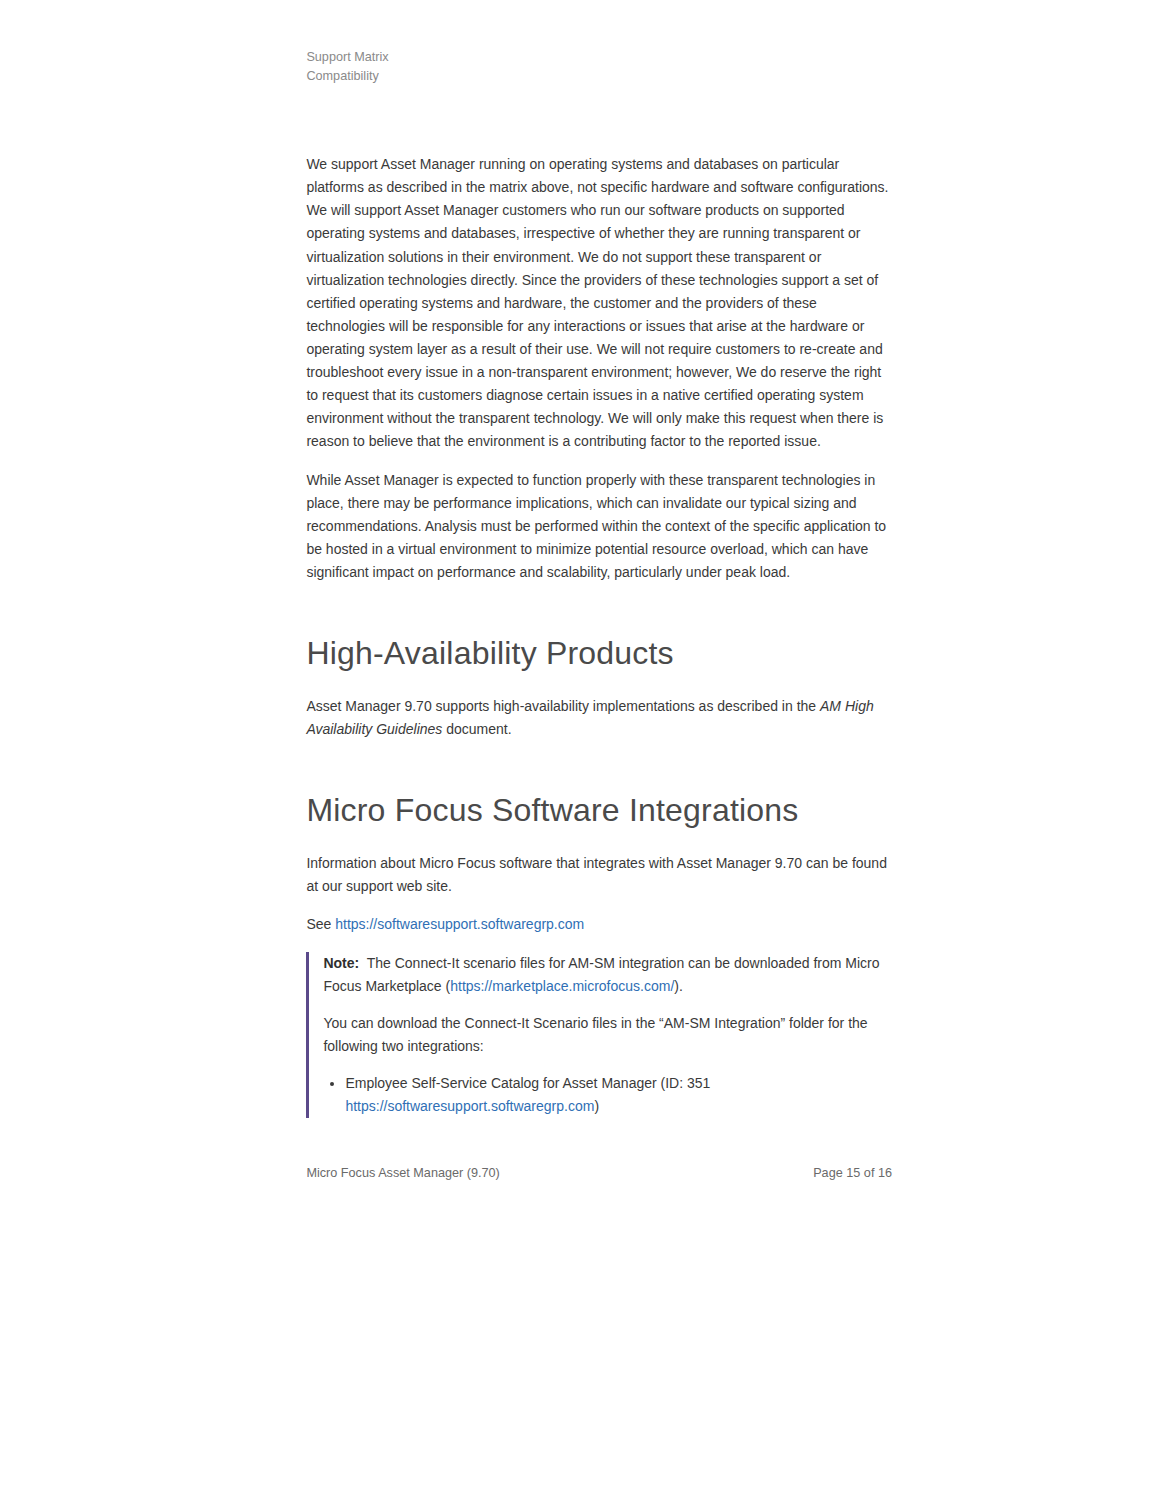Support Matrix
Compatibility
We support Asset Manager running on operating systems and databases on particular platforms as described in the matrix above, not specific hardware and software configurations. We will support Asset Manager customers who run our software products on supported operating systems and databases, irrespective of whether they are running transparent or virtualization solutions in their environment. We do not support these transparent or virtualization technologies directly. Since the providers of these technologies support a set of certified operating systems and hardware, the customer and the providers of these technologies will be responsible for any interactions or issues that arise at the hardware or operating system layer as a result of their use. We will not require customers to re-create and troubleshoot every issue in a non-transparent environment; however, We do reserve the right to request that its customers diagnose certain issues in a native certified operating system environment without the transparent technology. We will only make this request when there is reason to believe that the environment is a contributing factor to the reported issue.
While Asset Manager is expected to function properly with these transparent technologies in place, there may be performance implications, which can invalidate our typical sizing and recommendations. Analysis must be performed within the context of the specific application to be hosted in a virtual environment to minimize potential resource overload, which can have significant impact on performance and scalability, particularly under peak load.
High-Availability Products
Asset Manager 9.70 supports high-availability implementations as described in the AM High Availability Guidelines document.
Micro Focus Software Integrations
Information about Micro Focus software that integrates with Asset Manager 9.70 can be found at our support web site.
See https://softwaresupport.softwaregrp.com
Note: The Connect-It scenario files for AM-SM integration can be downloaded from Micro Focus Marketplace (https://marketplace.microfocus.com/).
You can download the Connect-It Scenario files in the “AM-SM Integration” folder for the following two integrations:
Employee Self-Service Catalog for Asset Manager (ID: 351 https://softwaresupport.softwaregrp.com)
Micro Focus Asset Manager (9.70) Page 15 of 16